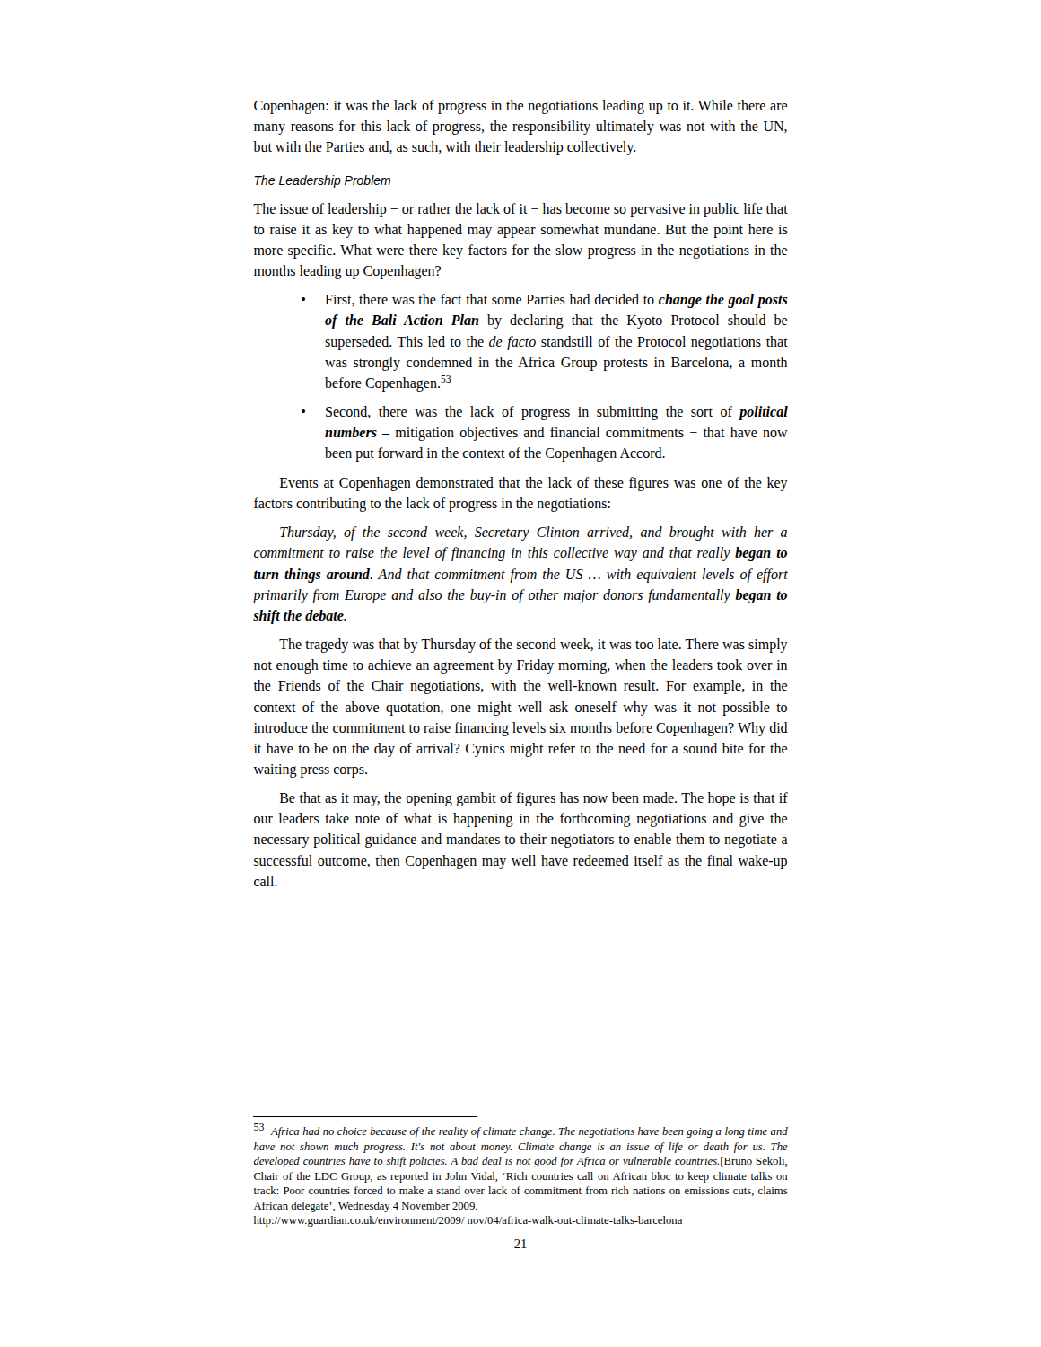Copenhagen: it was the lack of progress in the negotiations leading up to it. While there are many reasons for this lack of progress, the responsibility ultimately was not with the UN, but with the Parties and, as such, with their leadership collectively.
The Leadership Problem
The issue of leadership − or rather the lack of it − has become so pervasive in public life that to raise it as key to what happened may appear somewhat mundane. But the point here is more specific. What were there key factors for the slow progress in the negotiations in the months leading up Copenhagen?
First, there was the fact that some Parties had decided to change the goal posts of the Bali Action Plan by declaring that the Kyoto Protocol should be superseded. This led to the de facto standstill of the Protocol negotiations that was strongly condemned in the Africa Group protests in Barcelona, a month before Copenhagen.53
Second, there was the lack of progress in submitting the sort of political numbers – mitigation objectives and financial commitments − that have now been put forward in the context of the Copenhagen Accord.
Events at Copenhagen demonstrated that the lack of these figures was one of the key factors contributing to the lack of progress in the negotiations:
Thursday, of the second week, Secretary Clinton arrived, and brought with her a commitment to raise the level of financing in this collective way and that really began to turn things around. And that commitment from the US … with equivalent levels of effort primarily from Europe and also the buy-in of other major donors fundamentally began to shift the debate.
The tragedy was that by Thursday of the second week, it was too late. There was simply not enough time to achieve an agreement by Friday morning, when the leaders took over in the Friends of the Chair negotiations, with the well-known result. For example, in the context of the above quotation, one might well ask oneself why was it not possible to introduce the commitment to raise financing levels six months before Copenhagen? Why did it have to be on the day of arrival? Cynics might refer to the need for a sound bite for the waiting press corps.
Be that as it may, the opening gambit of figures has now been made. The hope is that if our leaders take note of what is happening in the forthcoming negotiations and give the necessary political guidance and mandates to their negotiators to enable them to negotiate a successful outcome, then Copenhagen may well have redeemed itself as the final wake-up call.
53 Africa had no choice because of the reality of climate change. The negotiations have been going a long time and have not shown much progress. It's not about money. Climate change is an issue of life or death for us. The developed countries have to shift policies. A bad deal is not good for Africa or vulnerable countries.[Bruno Sekoli, Chair of the LDC Group, as reported in John Vidal, ‘Rich countries call on African bloc to keep climate talks on track: Poor countries forced to make a stand over lack of commitment from rich nations on emissions cuts, claims African delegate’, Wednesday 4 November 2009.
http://www.guardian.co.uk/environment/2009/ nov/04/africa-walk-out-climate-talks-barcelona
21